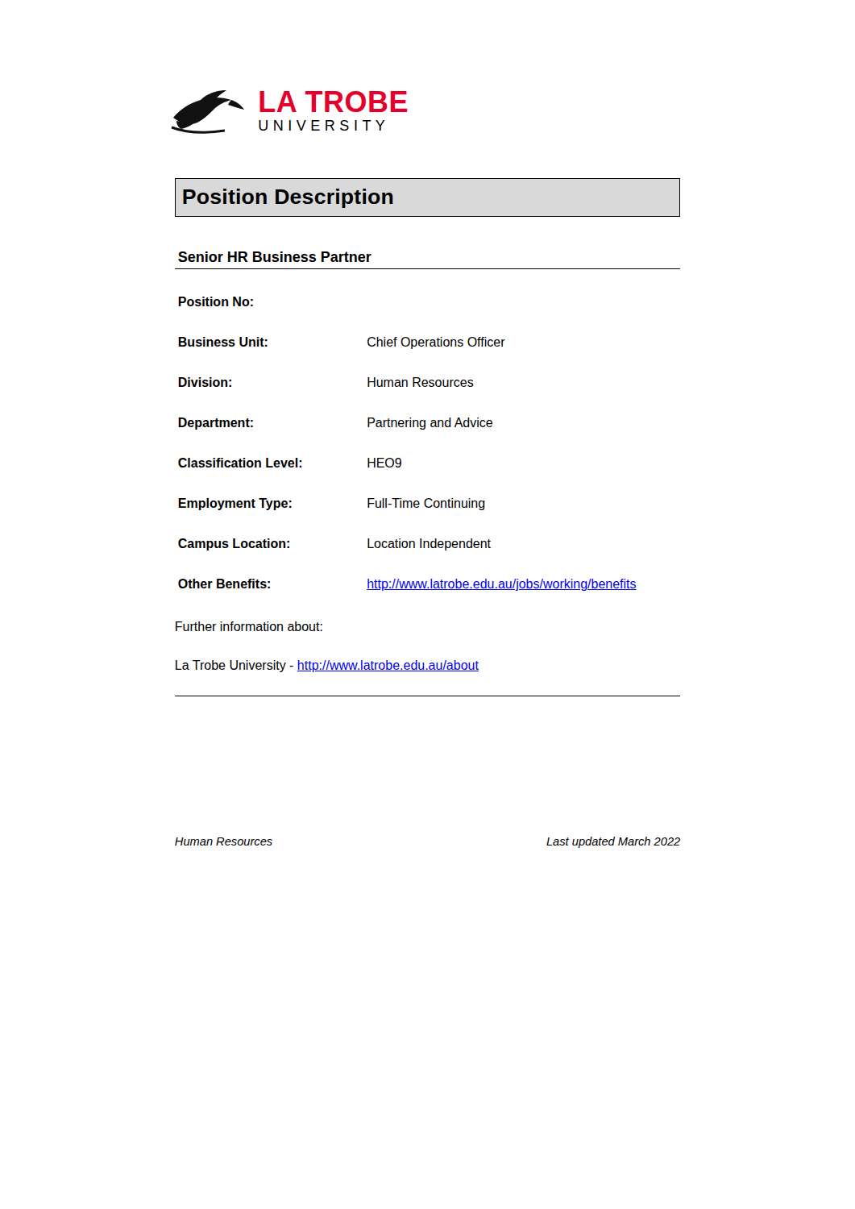LA TROBE UNIVERSITY
Position Description
Senior HR Business Partner
| Position No: | |
| Business Unit: | Chief Operations Officer |
| Division: | Human Resources |
| Department: | Partnering and Advice |
| Classification Level: | HEO9 |
| Employment Type: | Full-Time Continuing |
| Campus Location: | Location Independent |
| Other Benefits: | http://www.latrobe.edu.au/jobs/working/benefits |
Further information about:
La Trobe University - http://www.latrobe.edu.au/about
Human Resources
Last updated March 2022